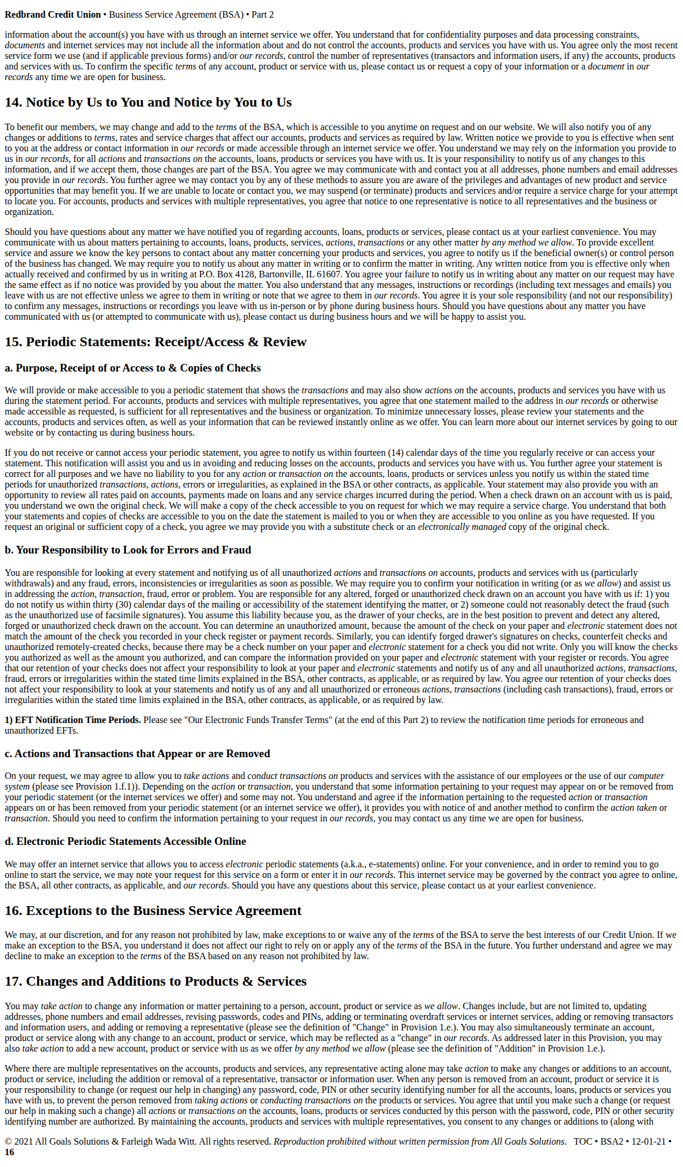Redbrand Credit Union • Business Service Agreement (BSA) • Part 2
information about the account(s) you have with us through an internet service we offer. You understand that for confidentiality purposes and data processing constraints, documents and internet services may not include all the information about and do not control the accounts, products and services you have with us. You agree only the most recent service form we use (and if applicable previous forms) and/or our records, control the number of representatives (transactors and information users, if any) the accounts, products and services with us. To confirm the specific terms of any account, product or service with us, please contact us or request a copy of your information or a document in our records any time we are open for business.
14. Notice by Us to You and Notice by You to Us
To benefit our members, we may change and add to the terms of the BSA, which is accessible to you anytime on request and on our website. We will also notify you of any changes or additions to terms, rates and service charges that affect our accounts, products and services as required by law. Written notice we provide to you is effective when sent to you at the address or contact information in our records or made accessible through an internet service we offer. You understand we may rely on the information you provide to us in our records, for all actions and transactions on the accounts, loans, products or services you have with us. It is your responsibility to notify us of any changes to this information, and if we accept them, those changes are part of the BSA. You agree we may communicate with and contact you at all addresses, phone numbers and email addresses you provide in our records. You further agree we may contact you by any of these methods to assure you are aware of the privileges and advantages of new product and service opportunities that may benefit you. If we are unable to locate or contact you, we may suspend (or terminate) products and services and/or require a service charge for your attempt to locate you. For accounts, products and services with multiple representatives, you agree that notice to one representative is notice to all representatives and the business or organization.
Should you have questions about any matter we have notified you of regarding accounts, loans, products or services, please contact us at your earliest convenience. You may communicate with us about matters pertaining to accounts, loans, products, services, actions, transactions or any other matter by any method we allow. To provide excellent service and assure we know the key persons to contact about any matter concerning your products and services, you agree to notify us if the beneficial owner(s) or control person of the business has changed. We may require you to notify us about any matter in writing or to confirm the matter in writing. Any written notice from you is effective only when actually received and confirmed by us in writing at P.O. Box 4128, Bartonville, IL 61607. You agree your failure to notify us in writing about any matter on our request may have the same effect as if no notice was provided by you about the matter. You also understand that any messages, instructions or recordings (including text messages and emails) you leave with us are not effective unless we agree to them in writing or note that we agree to them in our records. You agree it is your sole responsibility (and not our responsibility) to confirm any messages, instructions or recordings you leave with us in-person or by phone during business hours. Should you have questions about any matter you have communicated with us (or attempted to communicate with us), please contact us during business hours and we will be happy to assist you.
15. Periodic Statements: Receipt/Access & Review
a. Purpose, Receipt of or Access to & Copies of Checks
We will provide or make accessible to you a periodic statement that shows the transactions and may also show actions on the accounts, products and services you have with us during the statement period. For accounts, products and services with multiple representatives, you agree that one statement mailed to the address in our records or otherwise made accessible as requested, is sufficient for all representatives and the business or organization. To minimize unnecessary losses, please review your statements and the accounts, products and services often, as well as your information that can be reviewed instantly online as we offer. You can learn more about our internet services by going to our website or by contacting us during business hours.
If you do not receive or cannot access your periodic statement, you agree to notify us within fourteen (14) calendar days of the time you regularly receive or can access your statement. This notification will assist you and us in avoiding and reducing losses on the accounts, products and services you have with us. You further agree your statement is correct for all purposes and we have no liability to you for any action or transaction on the accounts, loans, products or services unless you notify us within the stated time periods for unauthorized transactions, actions, errors or irregularities, as explained in the BSA or other contracts, as applicable. Your statement may also provide you with an opportunity to review all rates paid on accounts, payments made on loans and any service charges incurred during the period. When a check drawn on an account with us is paid, you understand we own the original check. We will make a copy of the check accessible to you on request for which we may require a service charge. You understand that both your statements and copies of checks are accessible to you on the date the statement is mailed to you or when they are accessible to you online as you have requested. If you request an original or sufficient copy of a check, you agree we may provide you with a substitute check or an electronically managed copy of the original check.
b. Your Responsibility to Look for Errors and Fraud
You are responsible for looking at every statement and notifying us of all unauthorized actions and transactions on accounts, products and services with us (particularly withdrawals) and any fraud, errors, inconsistencies or irregularities as soon as possible. We may require you to confirm your notification in writing (or as we allow) and assist us in addressing the action, transaction, fraud, error or problem. You are responsible for any altered, forged or unauthorized check drawn on an account you have with us if: 1) you do not notify us within thirty (30) calendar days of the mailing or accessibility of the statement identifying the matter, or 2) someone could not reasonably detect the fraud (such as the unauthorized use of facsimile signatures). You assume this liability because you, as the drawer of your checks, are in the best position to prevent and detect any altered, forged or unauthorized check drawn on the account. You can determine an unauthorized amount, because the amount of the check on your paper and electronic statement does not match the amount of the check you recorded in your check register or payment records. Similarly, you can identify forged drawer's signatures on checks, counterfeit checks and unauthorized remotely-created checks, because there may be a check number on your paper and electronic statement for a check you did not write. Only you will know the checks you authorized as well as the amount you authorized, and can compare the information provided on your paper and electronic statement with your register or records. You agree that our retention of your checks does not affect your responsibility to look at your paper and electronic statements and notify us of any and all unauthorized actions, transactions, fraud, errors or irregularities within the stated time limits explained in the BSA, other contracts, as applicable, or as required by law. You agree our retention of your checks does not affect your responsibility to look at your statements and notify us of any and all unauthorized or erroneous actions, transactions (including cash transactions), fraud, errors or irregularities within the stated time limits explained in the BSA, other contracts, as applicable, or as required by law.
1) EFT Notification Time Periods. Please see "Our Electronic Funds Transfer Terms" (at the end of this Part 2) to review the notification time periods for erroneous and unauthorized EFTs.
c. Actions and Transactions that Appear or are Removed
On your request, we may agree to allow you to take actions and conduct transactions on products and services with the assistance of our employees or the use of our computer system (please see Provision 1.f.1)). Depending on the action or transaction, you understand that some information pertaining to your request may appear on or be removed from your periodic statement (or the internet services we offer) and some may not. You understand and agree if the information pertaining to the requested action or transaction appears on or has been removed from your periodic statement (or an internet service we offer), it provides you with notice of and another method to confirm the action taken or transaction. Should you need to confirm the information pertaining to your request in our records, you may contact us any time we are open for business.
d. Electronic Periodic Statements Accessible Online
We may offer an internet service that allows you to access electronic periodic statements (a.k.a., e-statements) online. For your convenience, and in order to remind you to go online to start the service, we may note your request for this service on a form or enter it in our records. This internet service may be governed by the contract you agree to online, the BSA, all other contracts, as applicable, and our records. Should you have any questions about this service, please contact us at your earliest convenience.
16. Exceptions to the Business Service Agreement
We may, at our discretion, and for any reason not prohibited by law, make exceptions to or waive any of the terms of the BSA to serve the best interests of our Credit Union. If we make an exception to the BSA, you understand it does not affect our right to rely on or apply any of the terms of the BSA in the future. You further understand and agree we may decline to make an exception to the terms of the BSA based on any reason not prohibited by law.
17. Changes and Additions to Products & Services
You may take action to change any information or matter pertaining to a person, account, product or service as we allow. Changes include, but are not limited to, updating addresses, phone numbers and email addresses, revising passwords, codes and PINs, adding or terminating overdraft services or internet services, adding or removing transactors and information users, and adding or removing a representative (please see the definition of "Change" in Provision 1.e.). You may also simultaneously terminate an account, product or service along with any change to an account, product or service, which may be reflected as a "change" in our records. As addressed later in this Provision, you may also take action to add a new account, product or service with us as we offer by any method we allow (please see the definition of "Addition" in Provision 1.e.).
Where there are multiple representatives on the accounts, products and services, any representative acting alone may take action to make any changes or additions to an account, product or service, including the addition or removal of a representative, transactor or information user. When any person is removed from an account, product or service it is your responsibility to change (or request our help in changing) any password, code, PIN or other security identifying number for all the accounts, loans, products or services you have with us, to prevent the person removed from taking actions or conducting transactions on the products or services. You agree that until you make such a change (or request our help in making such a change) all actions or transactions on the accounts, loans, products or services conducted by this person with the password, code, PIN or other security identifying number are authorized. By maintaining the accounts, products and services with multiple representatives, you consent to any changes or additions to (along with
© 2021 All Goals Solutions & Farleigh Wada Witt. All rights reserved. Reproduction prohibited without written permission from All Goals Solutions. TOC • BSA2 • 12-01-21 • 16